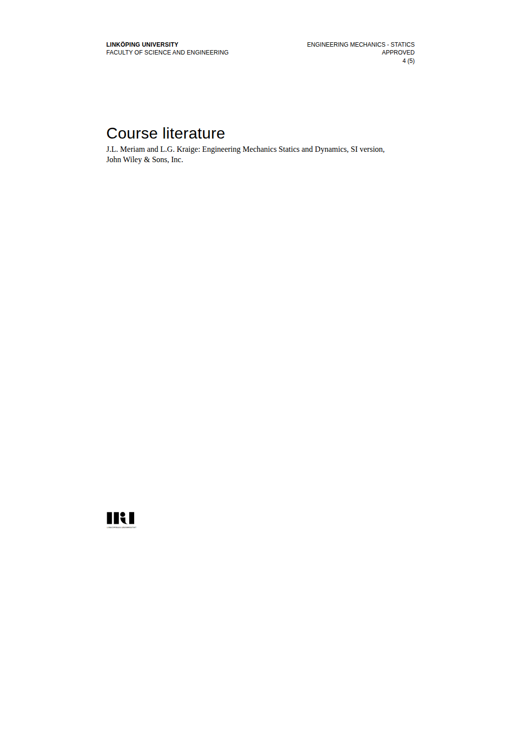LINKÖPING UNIVERSITY
FACULTY OF SCIENCE AND ENGINEERING
ENGINEERING MECHANICS - STATICS
APPROVED
4 (5)
Course literature
J.L. Meriam and L.G. Kraige: Engineering Mechanics Statics and Dynamics, SI version, John Wiley & Sons, Inc.
LINKÖPINGS UNIVERSITET